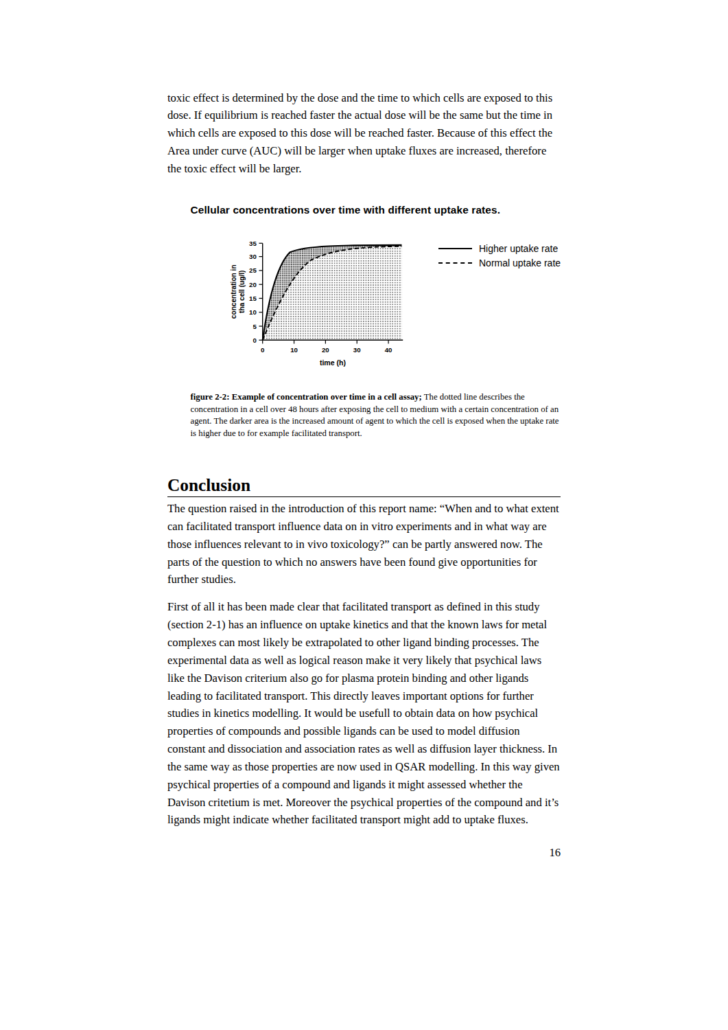toxic effect is determined by the dose and the time to which cells are exposed to this dose. If equilibrium is reached faster the actual dose will be the same but the time in which cells are exposed to this dose will be reached faster. Because of this effect the Area under curve (AUC) will be larger when uptake fluxes are increased, therefore the toxic effect will be larger.
Cellular concentrations over time with different uptake rates.
0 5 10 15 20 25 30 35 0 10 20 30 40 time (h) concentration in tha cell (ug/l)
Higher uptake rate
Normal uptake rate
figure 2-2: Example of concentration over time in a cell assay; The dotted line describes the concentration in a cell over 48 hours after exposing the cell to medium with a certain concentration of an agent. The darker area is the increased amount of agent to which the cell is exposed when the uptake rate is higher due to for example facilitated transport.
Conclusion
The question raised in the introduction of this report name: “When and to what extent can facilitated transport influence data on in vitro experiments and in what way are those influences relevant to in vivo toxicology?” can be partly answered now. The parts of the question to which no answers have been found give opportunities for further studies.
First of all it has been made clear that facilitated transport as defined in this study (section 2-1) has an influence on uptake kinetics and that the known laws for metal complexes can most likely be extrapolated to other ligand binding processes. The experimental data as well as logical reason make it very likely that psychical laws like the Davison criterium also go for plasma protein binding and other ligands leading to facilitated transport. This directly leaves important options for further studies in kinetics modelling. It would be usefull to obtain data on how psychical properties of compounds and possible ligands can be used to model diffusion constant and dissociation and association rates as well as diffusion layer thickness. In the same way as those properties are now used in QSAR modelling. In this way given psychical properties of a compound and ligands it might assessed whether the Davison critetium is met. Moreover the psychical properties of the compound and it’s ligands might indicate whether facilitated transport might add to uptake fluxes.
16